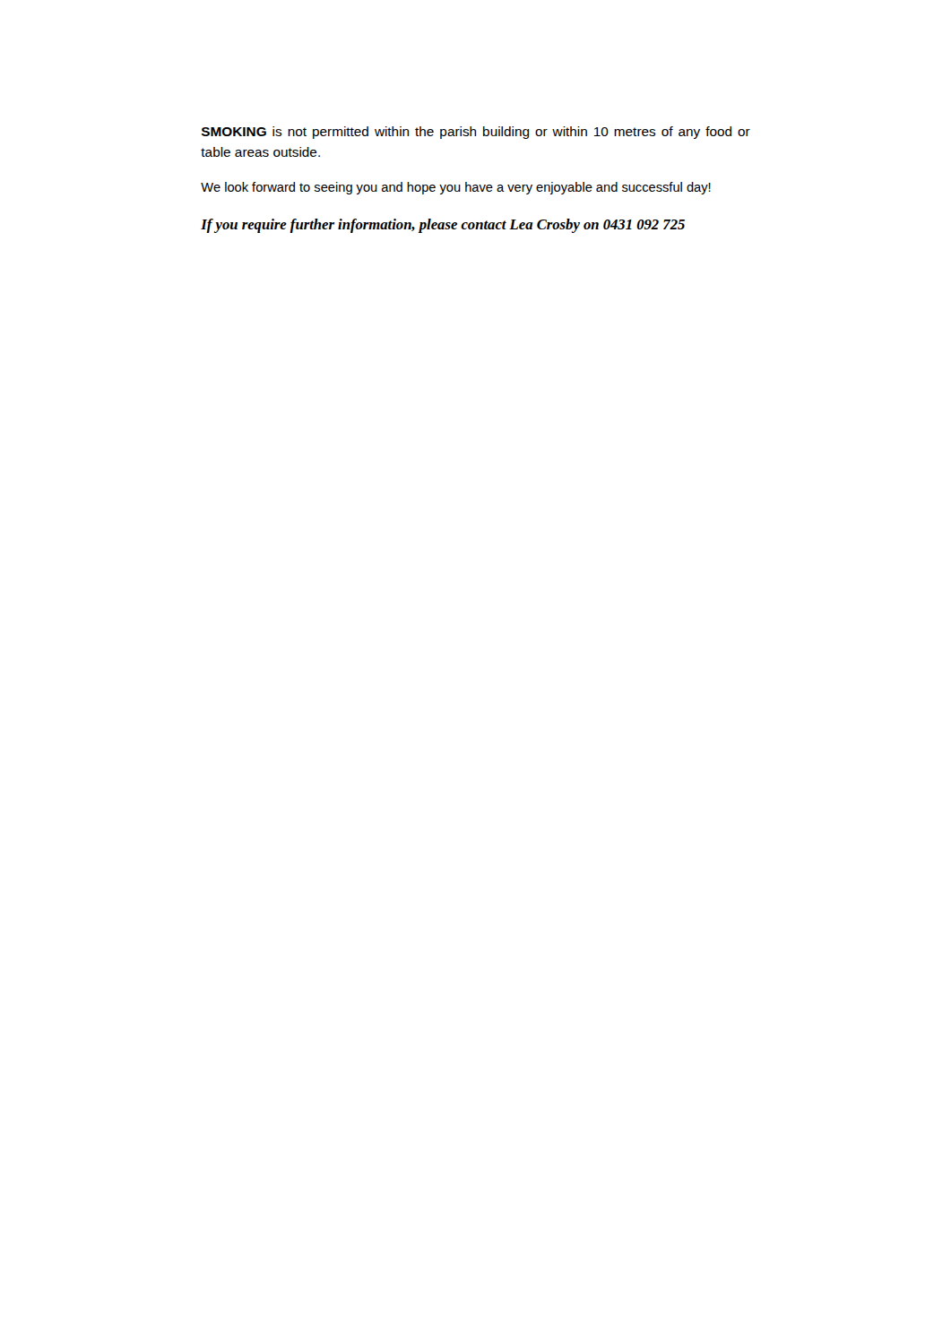SMOKING is not permitted within the parish building or within 10 metres of any food or table areas outside.
We look forward to seeing you and hope you have a very enjoyable and successful day!
If you require further information, please contact Lea Crosby on 0431 092 725